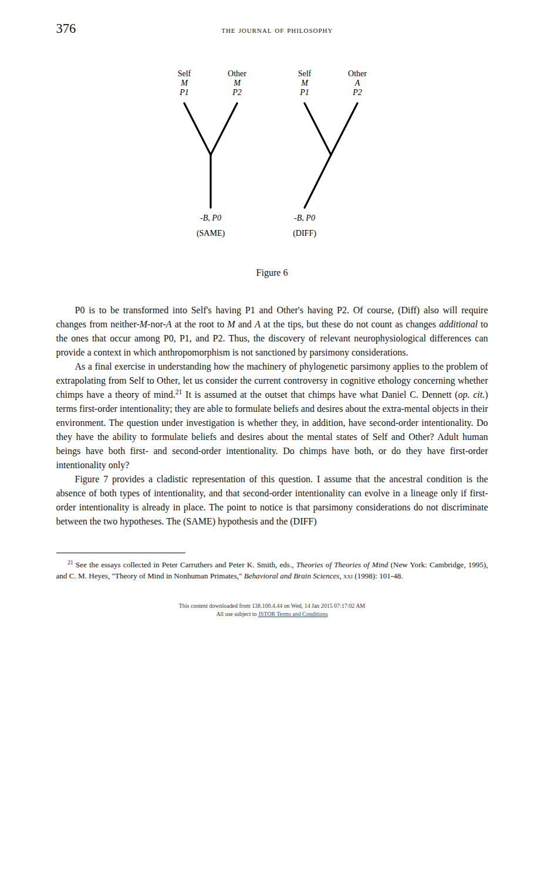376 the journal of philosophy
Self M P1 Other M P2 Self M P1 Other A P2 -B, P0 (SAME) -B, P0 (DIFF)
Figure 6
P0 is to be transformed into Self's having P1 and Other's having P2. Of course, (Diff) also will require changes from neither-M-nor-A at the root to M and A at the tips, but these do not count as changes additional to the ones that occur among P0, P1, and P2. Thus, the discovery of relevant neurophysiological differences can provide a context in which anthropomorphism is not sanctioned by parsimony considerations.
As a final exercise in understanding how the machinery of phylogenetic parsimony applies to the problem of extrapolating from Self to Other, let us consider the current controversy in cognitive ethology concerning whether chimps have a theory of mind.21 It is assumed at the outset that chimps have what Daniel C. Dennett (op. cit.) terms first-order intentionality; they are able to formulate beliefs and desires about the extra-mental objects in their environment. The question under investigation is whether they, in addition, have second-order intentionality. Do they have the ability to formulate beliefs and desires about the mental states of Self and Other? Adult human beings have both first- and second-order intentionality. Do chimps have both, or do they have first-order intentionality only?
Figure 7 provides a cladistic representation of this question. I assume that the ancestral condition is the absence of both types of intentionality, and that second-order intentionality can evolve in a lineage only if first-order intentionality is already in place. The point to notice is that parsimony considerations do not discriminate between the two hypotheses. The (SAME) hypothesis and the (DIFF)
21 See the essays collected in Peter Carruthers and Peter K. Smith, eds., Theories of Theories of Mind (New York: Cambridge, 1995), and C. M. Heyes, "Theory of Mind in Nonhuman Primates," Behavioral and Brain Sciences, xxi (1998): 101-48.
This content downloaded from 138.100.4.44 on Wed, 14 Jan 2015 07:17:02 AM
All use subject to JSTOR Terms and Conditions